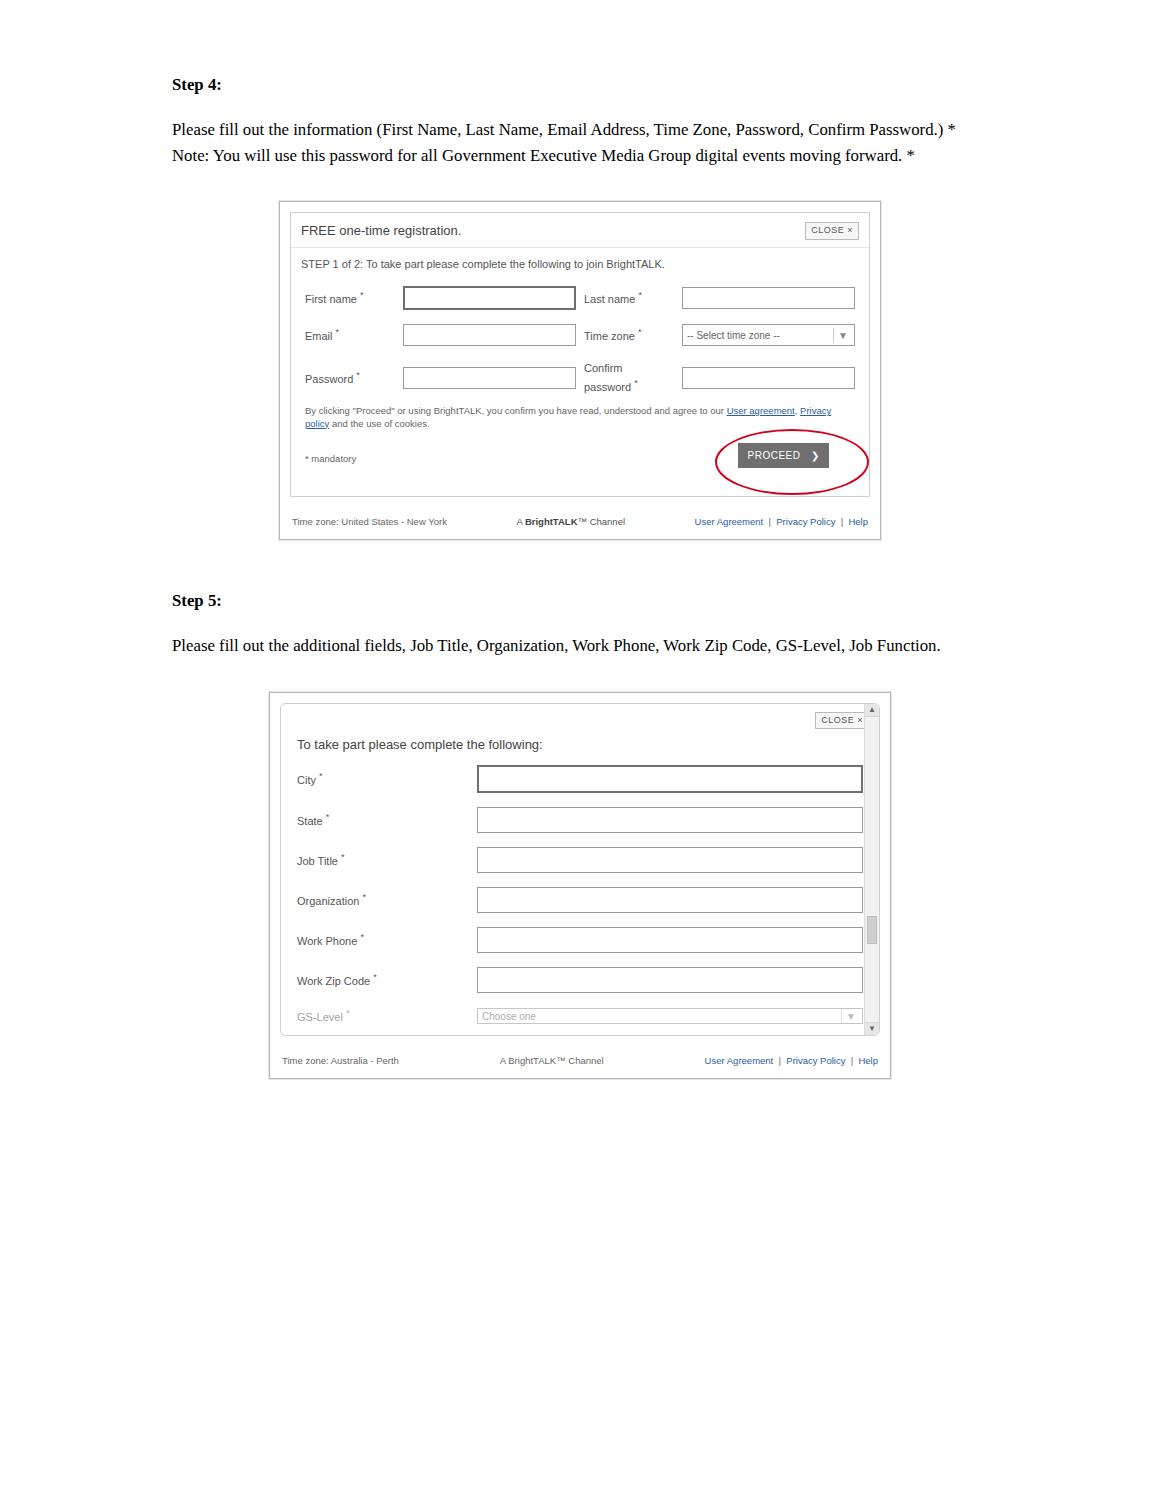Step 4:
Please fill out the information (First Name, Last Name, Email Address, Time Zone, Password, Confirm Password.) * Note: You will use this password for all Government Executive Media Group digital events moving forward. *
FREE one-time registration. CLOSE ×
STEP 1 of 2: To take part please complete the following to join BrightTALK.
First name *
Last name *
Email *
Time zone *
-- Select time zone -- ▼
Password *
Confirm
password *
By clicking "Proceed" or using BrightTALK, you confirm you have read, understood and agree to our User agreement, Privacy policy and the use of cookies.
* mandatory PROCEED ❯
Time zone: United States - New York A BrightTALK™ Channel User Agreement | Privacy Policy | Help
Step 5:
Please fill out the additional fields, Job Title, Organization, Work Phone, Work Zip Code, GS-Level, Job Function.
▲
▼
CLOSE ×
To take part please complete the following:
City *
State *
Job Title *
Organization *
Work Phone *
Work Zip Code *
GS-Level *
Choose one▼
Time zone: Australia - Perth A BrightTALK™ Channel User Agreement | Privacy Policy | Help